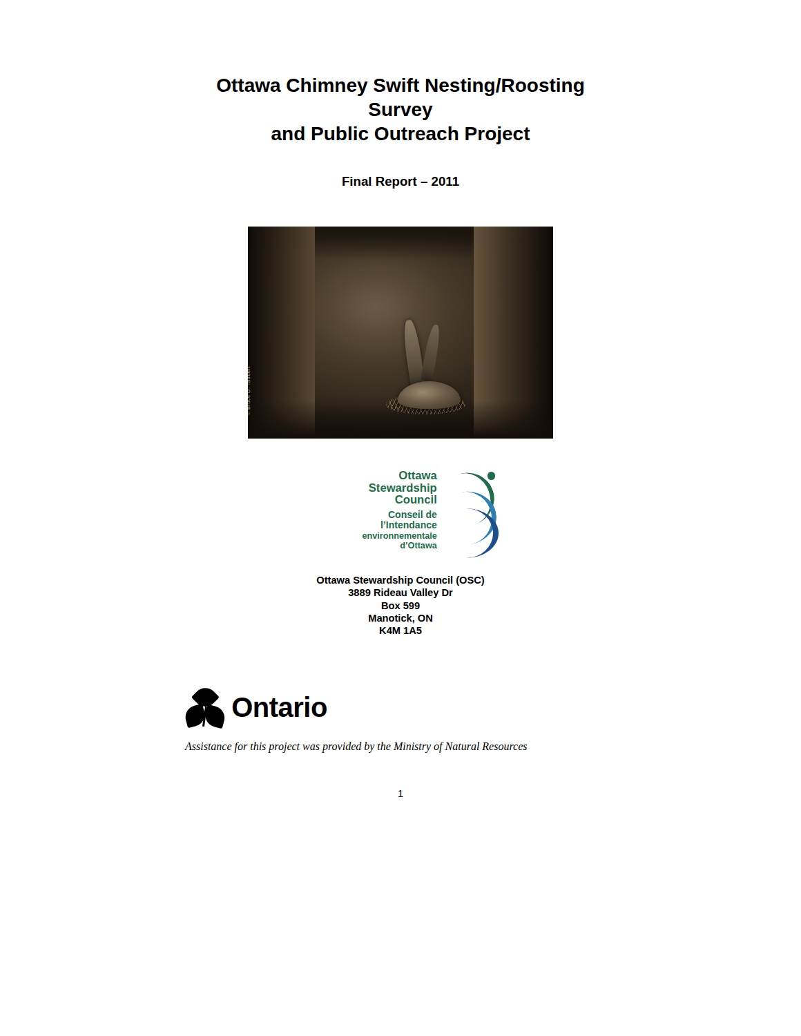Ottawa Chimney Swift Nesting/Roosting Survey
and Public Outreach Project
Final Report – 2011
© Bruce D. Taubert
Ottawa
Stewardship
Council
Conseil de
l’Intendance
environnementale
d’Ottawa
Ottawa Stewardship Council (OSC)
3889 Rideau Valley Dr
Box 599
Manotick, ON
K4M 1A5
Ontario
Assistance for this project was provided by the Ministry of Natural Resources
1